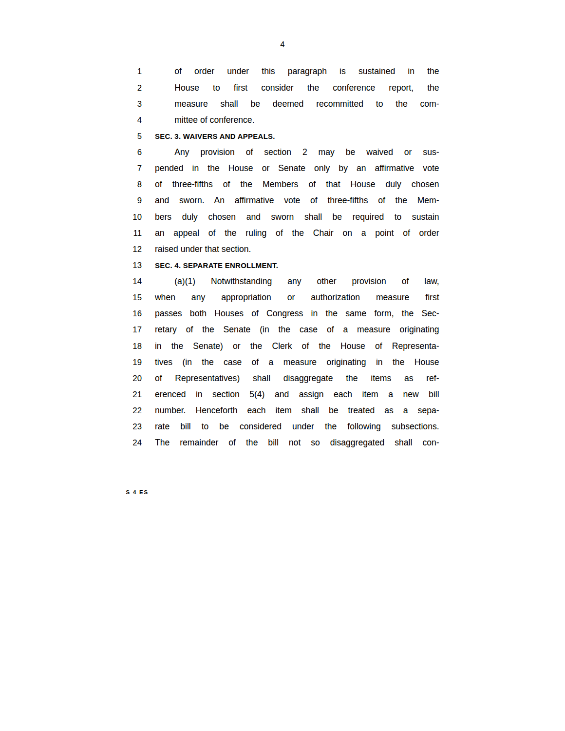4
of order under this paragraph is sustained in the
House to first consider the conference report, the
measure shall be deemed recommitted to the com-
mittee of conference.
SEC. 3. WAIVERS AND APPEALS.
Any provision of section 2 may be waived or sus-
pended in the House or Senate only by an affirmative vote
of three-fifths of the Members of that House duly chosen
and sworn. An affirmative vote of three-fifths of the Mem-
bers duly chosen and sworn shall be required to sustain
an appeal of the ruling of the Chair on a point of order
raised under that section.
SEC. 4. SEPARATE ENROLLMENT.
(a)(1) Notwithstanding any other provision of law,
when any appropriation or authorization measure first
passes both Houses of Congress in the same form, the Sec-
retary of the Senate (in the case of a measure originating
in the Senate) or the Clerk of the House of Representa-
tives (in the case of a measure originating in the House
of Representatives) shall disaggregate the items as ref-
erenced in section 5(4) and assign each item a new bill
number. Henceforth each item shall be treated as a sepa-
rate bill to be considered under the following subsections.
The remainder of the bill not so disaggregated shall con-
S 4 ES